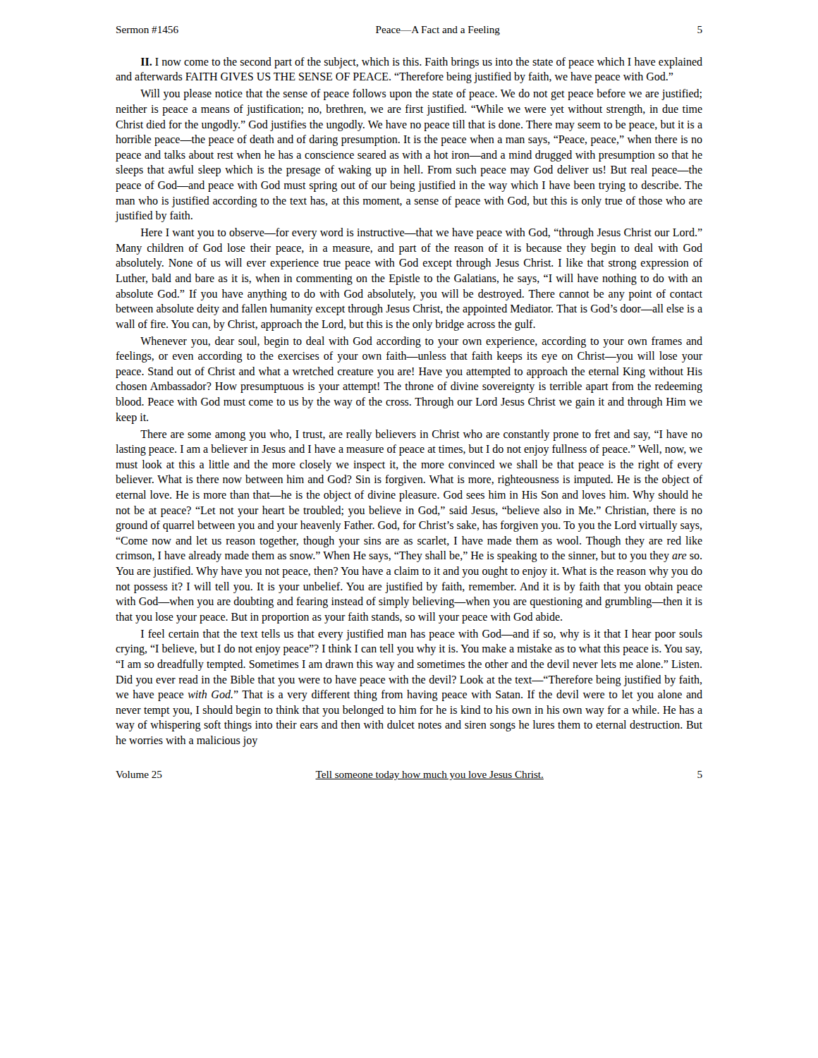Sermon #1456 Peace—A Fact and a Feeling 5
II. I now come to the second part of the subject, which is this. Faith brings us into the state of peace which I have explained and afterwards FAITH GIVES US THE SENSE OF PEACE. “Therefore being justified by faith, we have peace with God.”
Will you please notice that the sense of peace follows upon the state of peace. We do not get peace before we are justified; neither is peace a means of justification; no, brethren, we are first justified. “While we were yet without strength, in due time Christ died for the ungodly.” God justifies the ungodly. We have no peace till that is done. There may seem to be peace, but it is a horrible peace—the peace of death and of daring presumption. It is the peace when a man says, “Peace, peace,” when there is no peace and talks about rest when he has a conscience seared as with a hot iron—and a mind drugged with presumption so that he sleeps that awful sleep which is the presage of waking up in hell. From such peace may God deliver us! But real peace—the peace of God—and peace with God must spring out of our being justified in the way which I have been trying to describe. The man who is justified according to the text has, at this moment, a sense of peace with God, but this is only true of those who are justified by faith.
Here I want you to observe—for every word is instructive—that we have peace with God, “through Jesus Christ our Lord.” Many children of God lose their peace, in a measure, and part of the reason of it is because they begin to deal with God absolutely. None of us will ever experience true peace with God except through Jesus Christ. I like that strong expression of Luther, bald and bare as it is, when in commenting on the Epistle to the Galatians, he says, “I will have nothing to do with an absolute God.” If you have anything to do with God absolutely, you will be destroyed. There cannot be any point of contact between absolute deity and fallen humanity except through Jesus Christ, the appointed Mediator. That is God’s door—all else is a wall of fire. You can, by Christ, approach the Lord, but this is the only bridge across the gulf.
Whenever you, dear soul, begin to deal with God according to your own experience, according to your own frames and feelings, or even according to the exercises of your own faith—unless that faith keeps its eye on Christ—you will lose your peace. Stand out of Christ and what a wretched creature you are! Have you attempted to approach the eternal King without His chosen Ambassador? How presumptuous is your attempt! The throne of divine sovereignty is terrible apart from the redeeming blood. Peace with God must come to us by the way of the cross. Through our Lord Jesus Christ we gain it and through Him we keep it.
There are some among you who, I trust, are really believers in Christ who are constantly prone to fret and say, “I have no lasting peace. I am a believer in Jesus and I have a measure of peace at times, but I do not enjoy fullness of peace.” Well, now, we must look at this a little and the more closely we inspect it, the more convinced we shall be that peace is the right of every believer. What is there now between him and God? Sin is forgiven. What is more, righteousness is imputed. He is the object of eternal love. He is more than that—he is the object of divine pleasure. God sees him in His Son and loves him. Why should he not be at peace? “Let not your heart be troubled; you believe in God,” said Jesus, “believe also in Me.” Christian, there is no ground of quarrel between you and your heavenly Father. God, for Christ’s sake, has forgiven you. To you the Lord virtually says, “Come now and let us reason together, though your sins are as scarlet, I have made them as wool. Though they are red like crimson, I have already made them as snow.” When He says, “They shall be,” He is speaking to the sinner, but to you they are so. You are justified. Why have you not peace, then? You have a claim to it and you ought to enjoy it. What is the reason why you do not possess it? I will tell you. It is your unbelief. You are justified by faith, remember. And it is by faith that you obtain peace with God—when you are doubting and fearing instead of simply believing—when you are questioning and grumbling—then it is that you lose your peace. But in proportion as your faith stands, so will your peace with God abide.
I feel certain that the text tells us that every justified man has peace with God—and if so, why is it that I hear poor souls crying, “I believe, but I do not enjoy peace”? I think I can tell you why it is. You make a mistake as to what this peace is. You say, “I am so dreadfully tempted. Sometimes I am drawn this way and sometimes the other and the devil never lets me alone.” Listen. Did you ever read in the Bible that you were to have peace with the devil? Look at the text—“Therefore being justified by faith, we have peace with God.” That is a very different thing from having peace with Satan. If the devil were to let you alone and never tempt you, I should begin to think that you belonged to him for he is kind to his own in his own way for a while. He has a way of whispering soft things into their ears and then with dulcet notes and siren songs he lures them to eternal destruction. But he worries with a malicious joy
Volume 25 Tell someone today how much you love Jesus Christ. 5